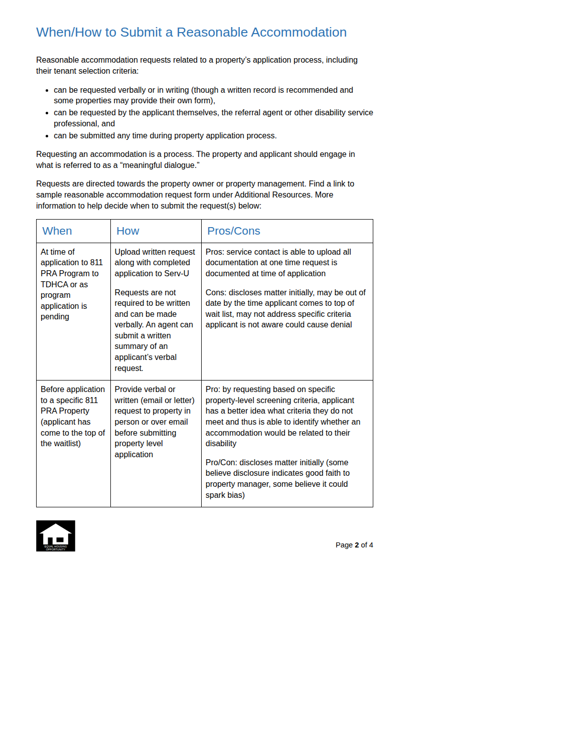When/How to Submit a Reasonable Accommodation
Reasonable accommodation requests related to a property’s application process, including their tenant selection criteria:
can be requested verbally or in writing (though a written record is recommended and some properties may provide their own form),
can be requested by the applicant themselves, the referral agent or other disability service professional, and
can be submitted any time during property application process.
Requesting an accommodation is a process. The property and applicant should engage in what is referred to as a “meaningful dialogue.”
Requests are directed towards the property owner or property management. Find a link to sample reasonable accommodation request form under Additional Resources. More information to help decide when to submit the request(s) below:
| When | How | Pros/Cons |
| --- | --- | --- |
| At time of application to 811 PRA Program to TDHCA or as program application is pending | Upload written request along with completed application to Serv-U Requests are not required to be written and can be made verbally. An agent can submit a written summary of an applicant’s verbal request . | Pros: service contact is able to upload all documentation at one time request is documented at time of application Cons: discloses matter initially, may be out of date by the time applicant comes to top of wait list, may not address specific criteria applicant is not aware could cause denial |
| Before application to a specific 811 PRA Property (applicant has come to the top of the waitlist) | Provide verbal or written (email or letter) request to property in person or over email before submitting property level application | Pro: by requesting based on specific property-level screening criteria, applicant has a better idea what criteria they do not meet and thus is able to identify whether an accommodation would be related to their disability Pro/Con: discloses matter initially (some believe disclosure indicates good faith to property manager, some believe it could spark bias) |
EQUAL HOUSING OPPORTUNITY
Page 2 of 4